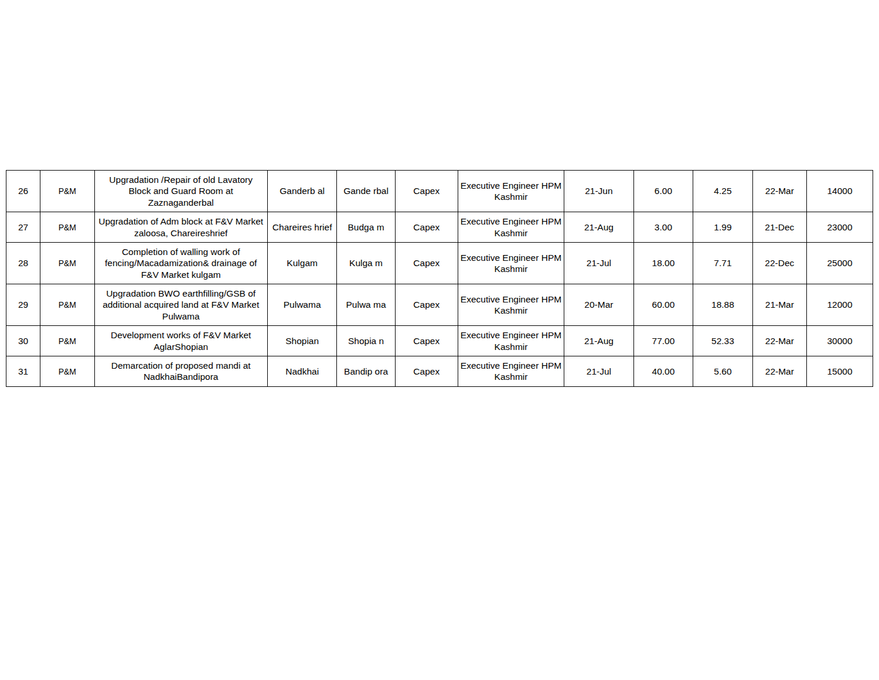| 26 | P&M | Upgradation /Repair of old Lavatory Block and Guard Room at Zaznaganderbal | Ganderb al | Gande rbal | Capex | Executive Engineer HPM Kashmir | 21-Jun | 6.00 | 4.25 | 22-Mar | 14000 |
| 27 | P&M | Upgradation of Adm block at F&V Market zaloosa, Chareireshrief | Chareires hrief | Budga m | Capex | Executive Engineer HPM Kashmir | 21-Aug | 3.00 | 1.99 | 21-Dec | 23000 |
| 28 | P&M | Completion of walling work of fencing/Macadamization& drainage of F&V Market kulgam | Kulgam | Kulga m | Capex | Executive Engineer HPM Kashmir | 21-Jul | 18.00 | 7.71 | 22-Dec | 25000 |
| 29 | P&M | Upgradation BWO earthfilling/GSB of additional acquired land at F&V Market Pulwama | Pulwama | Pulwa ma | Capex | Executive Engineer HPM Kashmir | 20-Mar | 60.00 | 18.88 | 21-Mar | 12000 |
| 30 | P&M | Development works of F&V Market AglarShopian | Shopian | Shopia n | Capex | Executive Engineer HPM Kashmir | 21-Aug | 77.00 | 52.33 | 22-Mar | 30000 |
| 31 | P&M | Demarcation of proposed mandi at NadkhaiBandipora | Nadkhai | Bandip ora | Capex | Executive Engineer HPM Kashmir | 21-Jul | 40.00 | 5.60 | 22-Mar | 15000 |